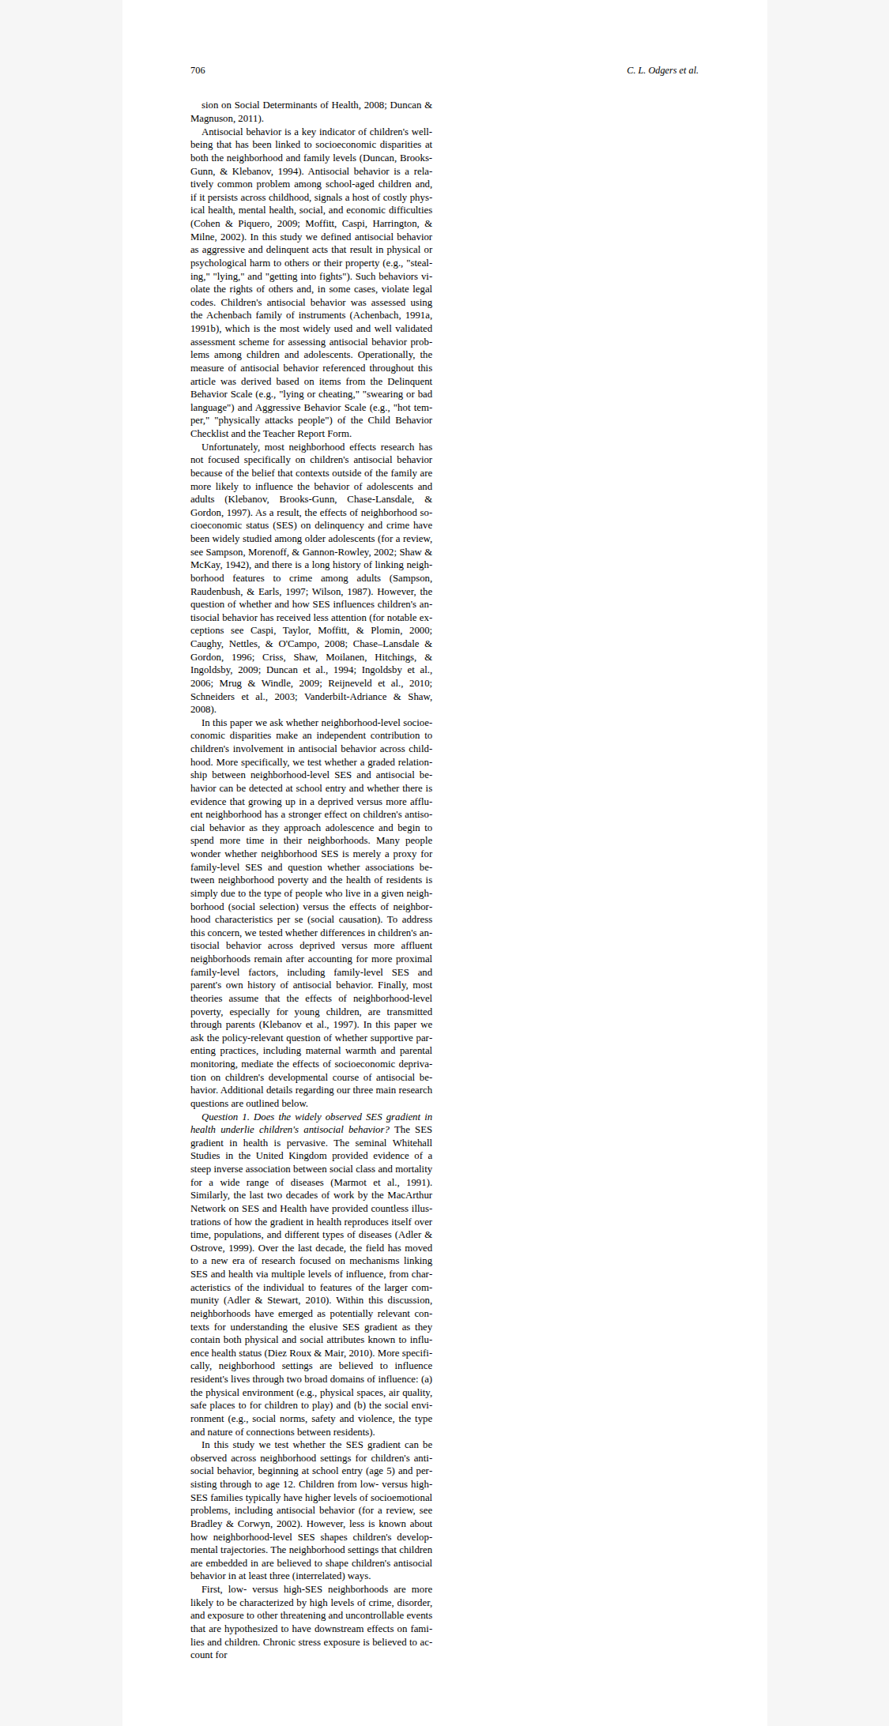706 C. L. Odgers et al.
sion on Social Determinants of Health, 2008; Duncan & Magnuson, 2011).
Antisocial behavior is a key indicator of children's well-being that has been linked to socioeconomic disparities at both the neighborhood and family levels (Duncan, Brooks-Gunn, & Klebanov, 1994). Antisocial behavior is a relatively common problem among school-aged children and, if it persists across childhood, signals a host of costly physical health, mental health, social, and economic difficulties (Cohen & Piquero, 2009; Moffitt, Caspi, Harrington, & Milne, 2002). In this study we defined antisocial behavior as aggressive and delinquent acts that result in physical or psychological harm to others or their property (e.g., "stealing," "lying," and "getting into fights"). Such behaviors violate the rights of others and, in some cases, violate legal codes. Children's antisocial behavior was assessed using the Achenbach family of instruments (Achenbach, 1991a, 1991b), which is the most widely used and well validated assessment scheme for assessing antisocial behavior problems among children and adolescents. Operationally, the measure of antisocial behavior referenced throughout this article was derived based on items from the Delinquent Behavior Scale (e.g., "lying or cheating," "swearing or bad language") and Aggressive Behavior Scale (e.g., "hot temper," "physically attacks people") of the Child Behavior Checklist and the Teacher Report Form.
Unfortunately, most neighborhood effects research has not focused specifically on children's antisocial behavior because of the belief that contexts outside of the family are more likely to influence the behavior of adolescents and adults (Klebanov, Brooks-Gunn, Chase-Lansdale, & Gordon, 1997). As a result, the effects of neighborhood socioeconomic status (SES) on delinquency and crime have been widely studied among older adolescents (for a review, see Sampson, Morenoff, & Gannon-Rowley, 2002; Shaw & McKay, 1942), and there is a long history of linking neighborhood features to crime among adults (Sampson, Raudenbush, & Earls, 1997; Wilson, 1987). However, the question of whether and how SES influences children's antisocial behavior has received less attention (for notable exceptions see Caspi, Taylor, Moffitt, & Plomin, 2000; Caughy, Nettles, & O'Campo, 2008; Chase–Lansdale & Gordon, 1996; Criss, Shaw, Moilanen, Hitchings, & Ingoldsby, 2009; Duncan et al., 1994; Ingoldsby et al., 2006; Mrug & Windle, 2009; Reijneveld et al., 2010; Schneiders et al., 2003; Vanderbilt-Adriance & Shaw, 2008).
In this paper we ask whether neighborhood-level socioeconomic disparities make an independent contribution to children's involvement in antisocial behavior across childhood. More specifically, we test whether a graded relationship between neighborhood-level SES and antisocial behavior can be detected at school entry and whether there is evidence that growing up in a deprived versus more affluent neighborhood has a stronger effect on children's antisocial behavior as they approach adolescence and begin to spend more time in their neighborhoods. Many people wonder whether neighborhood SES is merely a proxy for family-level SES and question whether associations between neighborhood poverty and the health of residents is simply due to the type of people who live in a given neighborhood (social selection) versus the effects of neighborhood characteristics per se (social causation). To address this concern, we tested whether differences in children's antisocial behavior across deprived versus more affluent neighborhoods remain after accounting for more proximal family-level factors, including family-level SES and parent's own history of antisocial behavior. Finally, most theories assume that the effects of neighborhood-level poverty, especially for young children, are transmitted through parents (Klebanov et al., 1997). In this paper we ask the policy-relevant question of whether supportive parenting practices, including maternal warmth and parental monitoring, mediate the effects of socioeconomic deprivation on children's developmental course of antisocial behavior. Additional details regarding our three main research questions are outlined below.
Question 1. Does the widely observed SES gradient in health underlie children's antisocial behavior? The SES gradient in health is pervasive. The seminal Whitehall Studies in the United Kingdom provided evidence of a steep inverse association between social class and mortality for a wide range of diseases (Marmot et al., 1991). Similarly, the last two decades of work by the MacArthur Network on SES and Health have provided countless illustrations of how the gradient in health reproduces itself over time, populations, and different types of diseases (Adler & Ostrove, 1999). Over the last decade, the field has moved to a new era of research focused on mechanisms linking SES and health via multiple levels of influence, from characteristics of the individual to features of the larger community (Adler & Stewart, 2010). Within this discussion, neighborhoods have emerged as potentially relevant contexts for understanding the elusive SES gradient as they contain both physical and social attributes known to influence health status (Diez Roux & Mair, 2010). More specifically, neighborhood settings are believed to influence resident's lives through two broad domains of influence: (a) the physical environment (e.g., physical spaces, air quality, safe places to for children to play) and (b) the social environment (e.g., social norms, safety and violence, the type and nature of connections between residents).
In this study we test whether the SES gradient can be observed across neighborhood settings for children's antisocial behavior, beginning at school entry (age 5) and persisting through to age 12. Children from low- versus high-SES families typically have higher levels of socioemotional problems, including antisocial behavior (for a review, see Bradley & Corwyn, 2002). However, less is known about how neighborhood-level SES shapes children's developmental trajectories. The neighborhood settings that children are embedded in are believed to shape children's antisocial behavior in at least three (interrelated) ways.
First, low- versus high-SES neighborhoods are more likely to be characterized by high levels of crime, disorder, and exposure to other threatening and uncontrollable events that are hypothesized to have downstream effects on families and children. Chronic stress exposure is believed to account for